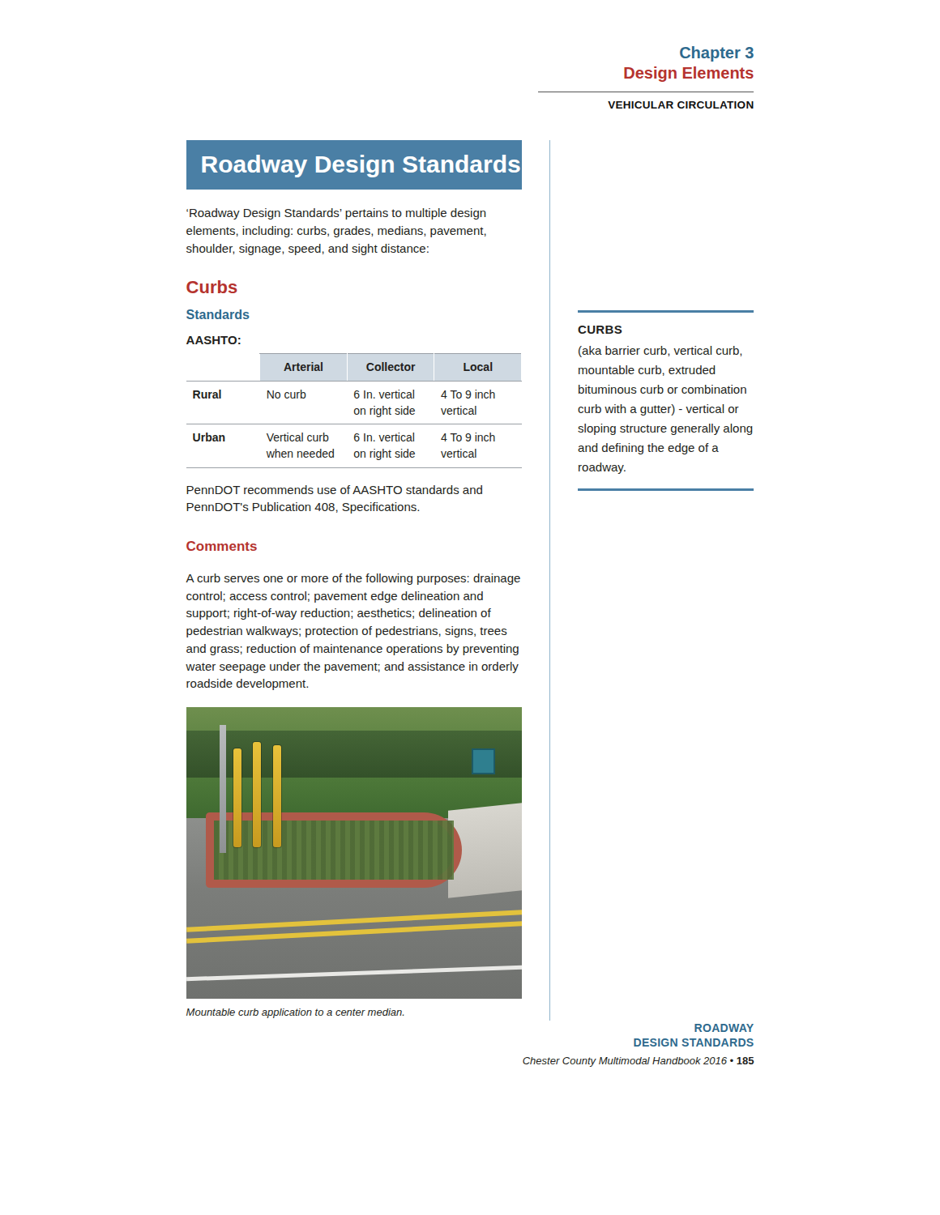Chapter 3
Design Elements
VEHICULAR CIRCULATION
Roadway Design Standards
‘Roadway Design Standards’ pertains to multiple design elements, including: curbs, grades, medians, pavement, shoulder, signage, speed, and sight distance:
Curbs
Standards
AASHTO:
| | Arterial | Collector | Local |
| --- | --- | --- | --- |
| Rural | No curb | 6 In. vertical on right side | 4 To 9 inch vertical |
| Urban | Vertical curb when needed | 6 In. vertical on right side | 4 To 9 inch vertical |
PennDOT recommends use of AASHTO standards and PennDOT's Publication 408, Specifications.
Comments
A curb serves one or more of the following purposes: drainage control; access control; pavement edge delineation and support; right-of-way reduction; aesthetics; delineation of pedestrian walkways; protection of pedestrians, signs, trees and grass; reduction of maintenance operations by preventing water seepage under the pavement; and assistance in orderly roadside development.
Mountable curb application to a center median.
CURBS
(aka barrier curb, vertical curb, mountable curb, extruded bituminous curb or combination curb with a gutter) - vertical or sloping structure generally along and defining the edge of a roadway.
ROADWAY
DESIGN STANDARDS
Chester County Multimodal Handbook 2016 • 185